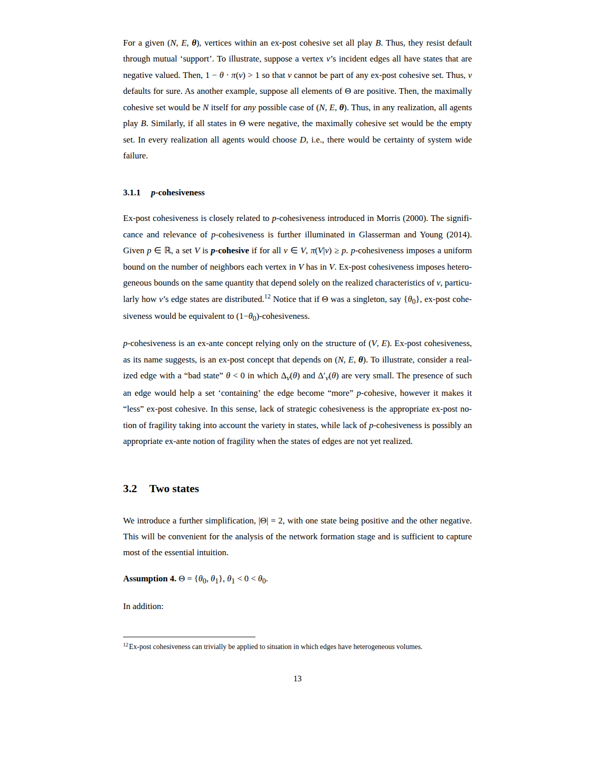For a given (N, E, θ), vertices within an ex-post cohesive set all play B. Thus, they resist default through mutual ‘support’. To illustrate, suppose a vertex v’s incident edges all have states that are negative valued. Then, 1 − θ · π(v) > 1 so that v cannot be part of any ex-post cohesive set. Thus, v defaults for sure. As another example, suppose all elements of Θ are positive. Then, the maximally cohesive set would be N itself for any possible case of (N, E, θ). Thus, in any realization, all agents play B. Similarly, if all states in Θ were negative, the maximally cohesive set would be the empty set. In every realization all agents would choose D, i.e., there would be certainty of system wide failure.
3.1.1 p-cohesiveness
Ex-post cohesiveness is closely related to p-cohesiveness introduced in Morris (2000). The significance and relevance of p-cohesiveness is further illuminated in Glasserman and Young (2014). Given p ∈ ℝ, a set V is p-cohesive if for all v ∈ V, π(V|v) ≥ p. p-cohesiveness imposes a uniform bound on the number of neighbors each vertex in V has in V. Ex-post cohesiveness imposes heterogeneous bounds on the same quantity that depend solely on the realized characteristics of v, particularly how v’s edge states are distributed.12 Notice that if Θ was a singleton, say {θ0}, ex-post cohesiveness would be equivalent to (1−θ0)-cohesiveness.
p-cohesiveness is an ex-ante concept relying only on the structure of (V, E). Ex-post cohesiveness, as its name suggests, is an ex-post concept that depends on (N, E, θ). To illustrate, consider a realized edge with a “bad state” θ < 0 in which Δv(θ) and Δ′v(θ) are very small. The presence of such an edge would help a set ‘containing’ the edge become “more” p-cohesive, however it makes it “less” ex-post cohesive. In this sense, lack of strategic cohesiveness is the appropriate ex-post notion of fragility taking into account the variety in states, while lack of p-cohesiveness is possibly an appropriate ex-ante notion of fragility when the states of edges are not yet realized.
3.2 Two states
We introduce a further simplification, |Θ| = 2, with one state being positive and the other negative. This will be convenient for the analysis of the network formation stage and is sufficient to capture most of the essential intuition.
Assumption 4. Θ = {θ0, θ1}, θ1 < 0 < θ0.
In addition:
12Ex-post cohesiveness can trivially be applied to situation in which edges have heterogeneous volumes.
13